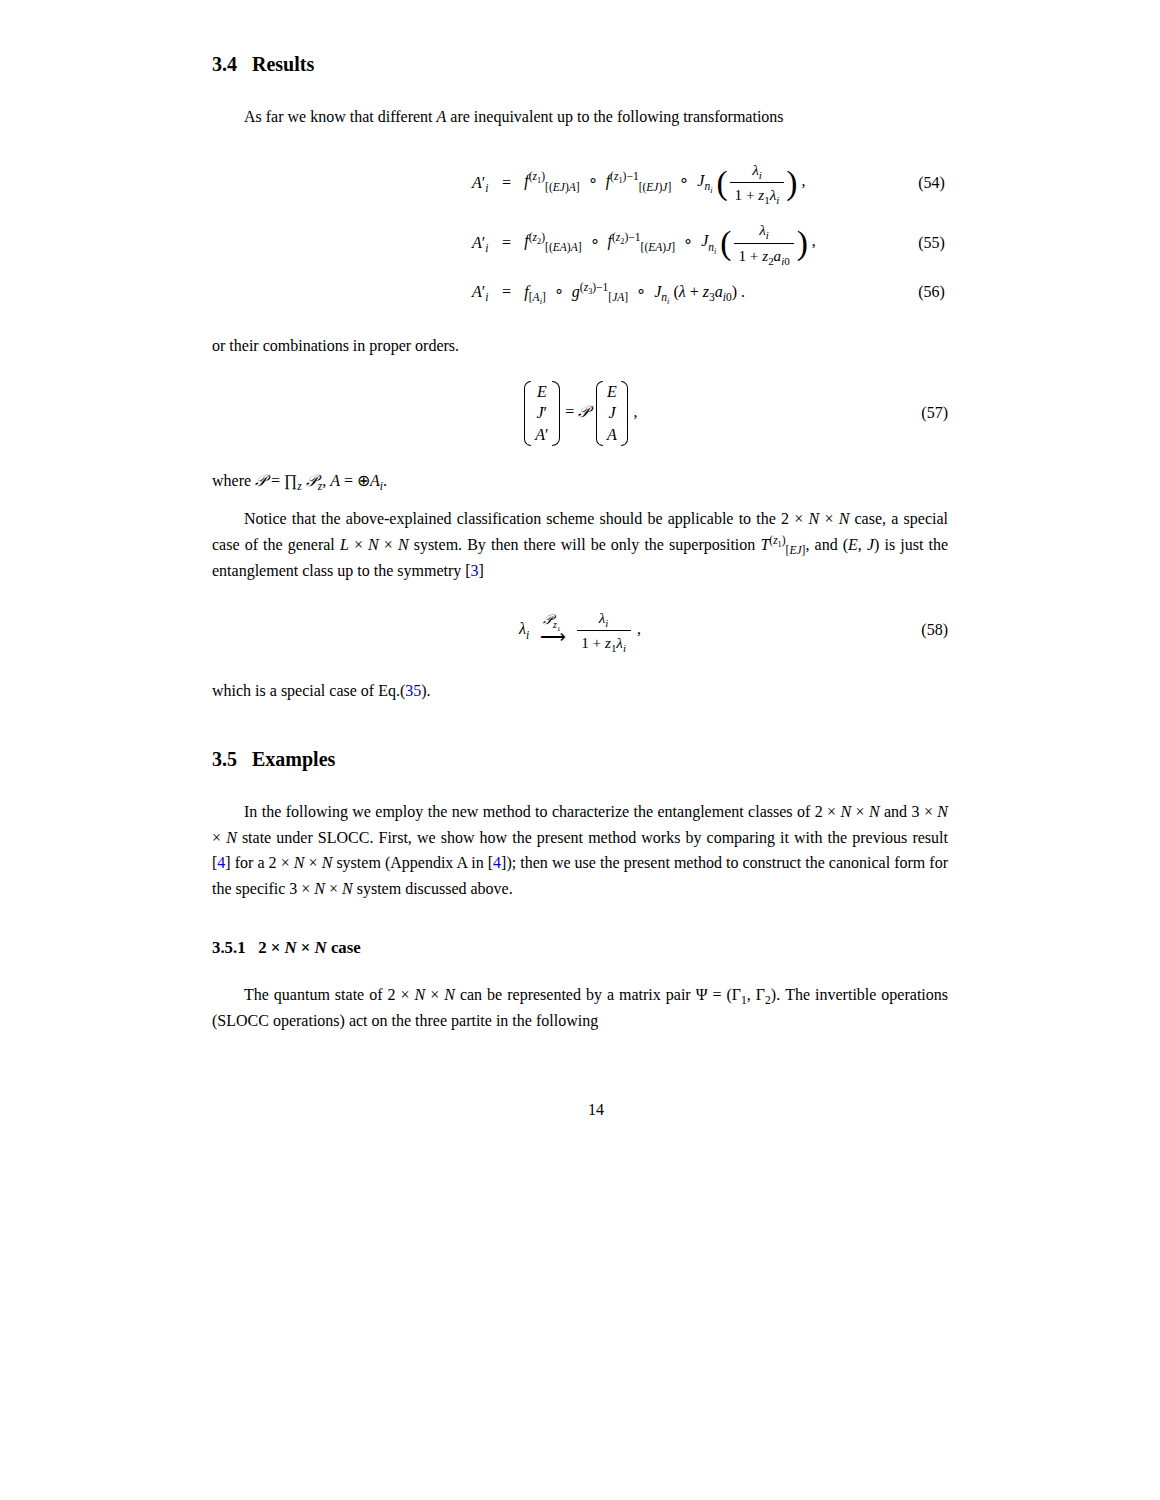3.4 Results
As far we know that different A are inequivalent up to the following transformations
| A ′ i | = | f ( z 1 ) [( EJ ) A ] ∘ f ( z 1 )−1 [( EJ ) J ] ∘ J n i ( λ i 1 + z 1 λ i ) , | (54) |
| A ′ i | = | f ( z 2 ) [( EA ) A ] ∘ f ( z 2 )−1 [( EA ) J ] ∘ J n i ( λ i 1 + z 2 a i 0 ) , | (55) |
| A ′ i | = | f [ A i ] ∘ g ( z 3 )−1 [ JA ] ∘ J n i ( λ + z 3 a i 0 ) . | (56) |
or their combinations in proper orders.
| E |
| J ′ |
| A ′ |
= 𝒫
| E |
| J |
| A |
, (57)
where 𝒫 = ∏z 𝒫z, A = ⊕Ai.
Notice that the above-explained classification scheme should be applicable to the 2 × N × N case, a special case of the general L × N × N system. By then there will be only the superposition T(z1)[EJ], and (E, J) is just the entanglement class up to the symmetry [3]
λi 𝒫z1 ⟶ λi 1 + z1λi , (58)
which is a special case of Eq.(35).
3.5 Examples
In the following we employ the new method to characterize the entanglement classes of 2 × N × N and 3 × N × N state under SLOCC. First, we show how the present method works by comparing it with the previous result [4] for a 2 × N × N system (Appendix A in [4]); then we use the present method to construct the canonical form for the specific 3 × N × N system discussed above.
3.5.1 2 × N × N case
The quantum state of 2 × N × N can be represented by a matrix pair Ψ = (Γ1, Γ2). The invertible operations (SLOCC operations) act on the three partite in the following
14